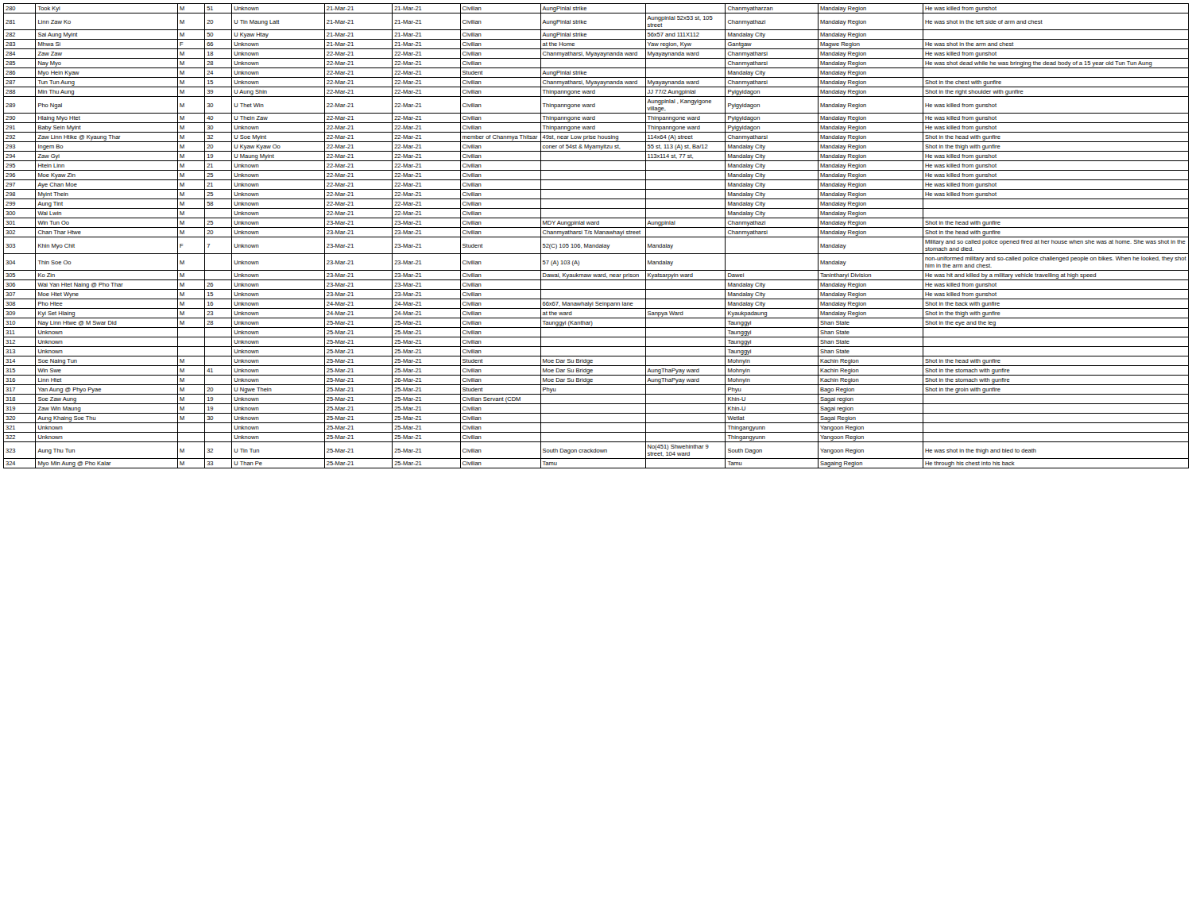| 280 | Took Kyi | M | 51 | Unknown | 21-Mar-21 | 21-Mar-21 | Civilian | AungPinlal strike | | Chanmyatharzan | Mandalay Region | He was killed from gunshot |
| 281 | Linn Zaw Ko | M | 20 | U Tin Maung Latt | 21-Mar-21 | 21-Mar-21 | Civilian | AungPinlal strike | Aungpinlal 52x53 st, 105 street | Chanmyathazi | Mandalay Region | He was shot in the left side of arm and chest |
| 282 | Sai Aung Myint | M | 50 | U Kyaw Htay | 21-Mar-21 | 21-Mar-21 | Civilian | AungPinlal strike | 56x57 and 111X112 | Mandalay City | Mandalay Region | |
| 283 | Mhwa Si | F | 66 | Unknown | 21-Mar-21 | 21-Mar-21 | Civilian | at the Home | Yaw region, Kyw | Gantgaw | Magwe Region | He was shot in the arm and chest |
| 284 | Zaw Zaw | M | 18 | Unknown | 22-Mar-21 | 22-Mar-21 | Civilian | Chanmyatharsi, Myayaynanda ward | Myayaynanda ward | Chanmyatharsi | Mandalay Region | He was killed from gunshot |
| 285 | Nay Myo | M | 28 | Unknown | 22-Mar-21 | 22-Mar-21 | Civilian | | | Chanmyatharsi | Mandalay Region | He was shot dead while he was bringing the dead body of a 15 year old Tun Tun Aung |
| 286 | Myo Hein Kyaw | M | 24 | Unknown | 22-Mar-21 | 22-Mar-21 | Student | AungPinlal strike | | Mandalay City | Mandalay Region | |
| 287 | Tun Tun Aung | M | 15 | Unknown | 22-Mar-21 | 22-Mar-21 | Civilian | Chanmyatharsi, Myayaynanda ward | Myayaynanda ward | Chanmyatharsi | Mandalay Region | Shot in the chest with gunfire |
| 288 | Min Thu Aung | M | 39 | U Aung Shin | 22-Mar-21 | 22-Mar-21 | Civilian | Thinpanngone ward | JJ 77/2 Aungpinlal | Pyigyidagon | Mandalay Region | Shot in the right shoulder with gunfire |
| 289 | Pho Ngal | M | 30 | U Thet Win | 22-Mar-21 | 22-Mar-21 | Civilian | Thinpanngone ward | Aungpinlal , Kangyigone village, | Pyigyidagon | Mandalay Region | He was killed from gunshot |
| 290 | Hlaing Myo Htet | M | 40 | U Thein Zaw | 22-Mar-21 | 22-Mar-21 | Civilian | Thinpanngone ward | Thinpanngone ward | Pyigyidagon | Mandalay Region | He was killed from gunshot |
| 291 | Baby Sein Myint | M | 30 | Unknown | 22-Mar-21 | 22-Mar-21 | Civilian | Thinpanngone ward | Thinpanngone ward | Pyigyidagon | Mandalay Region | He was killed from gunshot |
| 292 | Zaw Linn Htike @ Kyaung Thar | M | 32 | U Soe Myint | 22-Mar-21 | 22-Mar-21 | member of Chanmya Thitsar | 49st, near Low prise housing | 114x64 (A) street | Chanmyatharsi | Mandalay Region | Shot in the head with gunfire |
| 293 | Ingem Bo | M | 20 | U Kyaw Kyaw Oo | 22-Mar-21 | 22-Mar-21 | Civilian | coner of 54st & Myamyitzu st, | 55 st, 113 (A) st, Ba/12 | Mandalay City | Mandalay Region | Shot in the thigh with gunfire |
| 294 | Zaw Gyi | M | 19 | U Maung Myint | 22-Mar-21 | 22-Mar-21 | Civilian | | 113x114 st, 77 st, | Mandalay City | Mandalay Region | He was killed from gunshot |
| 295 | Htein Linn | M | 21 | Unknown | 22-Mar-21 | 22-Mar-21 | Civilian | | | Mandalay City | Mandalay Region | He was killed from gunshot |
| 296 | Moe Kyaw Zin | M | 25 | Unknown | 22-Mar-21 | 22-Mar-21 | Civilian | | | Mandalay City | Mandalay Region | He was killed from gunshot |
| 297 | Aye Chan Moe | M | 21 | Unknown | 22-Mar-21 | 22-Mar-21 | Civilian | | | Mandalay City | Mandalay Region | He was killed from gunshot |
| 298 | Myint Thein | M | 25 | Unknown | 22-Mar-21 | 22-Mar-21 | Civilian | | | Mandalay City | Mandalay Region | He was killed from gunshot |
| 299 | Aung Tint | M | 58 | Unknown | 22-Mar-21 | 22-Mar-21 | Civilian | | | Mandalay City | Mandalay Region | |
| 300 | Wai Lwin | M | | Unknown | 22-Mar-21 | 22-Mar-21 | Civilian | | | Mandalay City | Mandalay Region | |
| 301 | Win Tun Oo | M | 25 | Unknown | 23-Mar-21 | 23-Mar-21 | Civilian | MDY Aungpinlal ward | Aungpinlal | Chanmyathazi | Mandalay Region | Shot in the head with gunfire |
| 302 | Chan Thar Htwe | M | 20 | Unknown | 23-Mar-21 | 23-Mar-21 | Civilian | Chanmyatharsi T/s Manawhayi street | | Chanmyatharsi | Mandalay Region | Shot in the head with gunfire |
| 303 | Khin Myo Chit | F | 7 | Unknown | 23-Mar-21 | 23-Mar-21 | Student | 52(C) 105 106, Mandalay | Mandalay | | Mandalay | Military and so called police opened fired at her house when she was at home. She was shot in the stomach and died. |
| 304 | Thin Soe Oo | M | | Unknown | 23-Mar-21 | 23-Mar-21 | Civilian | 57 (A) 103 (A) | Mandalay | | Mandalay | non-uniformed military and so-called police challenged people on bikes. When he looked, they shot him in the arm and chest. |
| 305 | Ko Zin | M | | Unknown | 23-Mar-21 | 23-Mar-21 | Civilian | Dawai, Kyaukmaw ward, near prison | Kyatsarpyin ward | Dawei | Tanintharyi Division | He was hit and killed by a military vehicle travelling at high speed |
| 306 | Wai Yan Htet Naing @ Pho Thar | M | 26 | Unknown | 23-Mar-21 | 23-Mar-21 | Civilian | | | Mandalay City | Mandalay Region | He was killed from gunshot |
| 307 | Moe Htet Wyne | M | 15 | Unknown | 23-Mar-21 | 23-Mar-21 | Civilian | | | Mandalay City | Mandalay Region | He was killed from gunshot |
| 308 | Pho Htee | M | 16 | Unknown | 24-Mar-21 | 24-Mar-21 | Civilian | 66x67, Manawhalyi Seinpann lane | | Mandalay City | Mandalay Region | Shot in the back with gunfire |
| 309 | Kyi Set Hlaing | M | 23 | Unknown | 24-Mar-21 | 24-Mar-21 | Civilian | at the ward | Sanpya Ward | Kyaukpadaung | Mandalay Region | Shot in the thigh with gunfire |
| 310 | Nay Linn Htwe @ M Swar Did | M | 28 | Unknown | 25-Mar-21 | 25-Mar-21 | Civilian | Taunggyi (Kanthar) | | Taunggyi | Shan State | Shot in the eye and the leg |
| 311 | Unknown | | | Unknown | 25-Mar-21 | 25-Mar-21 | Civilian | | | Taunggyi | Shan State | |
| 312 | Unknown | | | Unknown | 25-Mar-21 | 25-Mar-21 | Civilian | | | Taunggyi | Shan State | |
| 313 | Unknown | | | Unknown | 25-Mar-21 | 25-Mar-21 | Civilian | | | Taunggyi | Shan State | |
| 314 | Soe Naing Tun | M | | Unknown | 25-Mar-21 | 25-Mar-21 | Student | Moe Dar Su Bridge | | Mohnyin | Kachin Region | Shot in the head with gunfire |
| 315 | Win Swe | M | 41 | Unknown | 25-Mar-21 | 25-Mar-21 | Civilian | Moe Dar Su Bridge | AungThaPyay ward | Mohnyin | Kachin Region | Shot in the stomach with gunfire |
| 316 | Linn Htet | M | | Unknown | 25-Mar-21 | 26-Mar-21 | Civilian | Moe Dar Su Bridge | AungThaPyay ward | Mohnyin | Kachin Region | Shot in the stomach with gunfire |
| 317 | Yan Aung @ Phyo Pyae | M | 20 | U Ngwe Thein | 25-Mar-21 | 25-Mar-21 | Student | Phyu | | Phyu | Bago Region | Shot in the groin with gunfire |
| 318 | Soe Zaw Aung | M | 19 | Unknown | 25-Mar-21 | 25-Mar-21 | Civilian Servant (CDM | | | Khin-U | Sagai region | |
| 319 | Zaw Win Maung | M | 19 | Unknown | 25-Mar-21 | 25-Mar-21 | Civilian | | | Khin-U | Sagai region | |
| 320 | Aung Khaing Soe Thu | M | 30 | Unknown | 25-Mar-21 | 25-Mar-21 | Civilian | | | Wetlat | Sagai Region | |
| 321 | Unknown | | | Unknown | 25-Mar-21 | 25-Mar-21 | Civilian | | | Thingangyunn | Yangoon Region | |
| 322 | Unknown | | | Unknown | 25-Mar-21 | 25-Mar-21 | Civilian | | | Thingangyunn | Yangoon Region | |
| 323 | Aung Thu Tun | M | 32 | U Tin Tun | 25-Mar-21 | 25-Mar-21 | Civilian | South Dagon crackdown | No(451) Shwehinthar 9 street, 104 ward | South Dagon | Yangoon Region | He was shot in the thigh and bled to death |
| 324 | Myo Min Aung @ Pho Kalar | M | 33 | U Than Pe | 25-Mar-21 | 25-Mar-21 | Civilian | Tamu | | Tamu | Sagaing Region | He through his chest into his back |